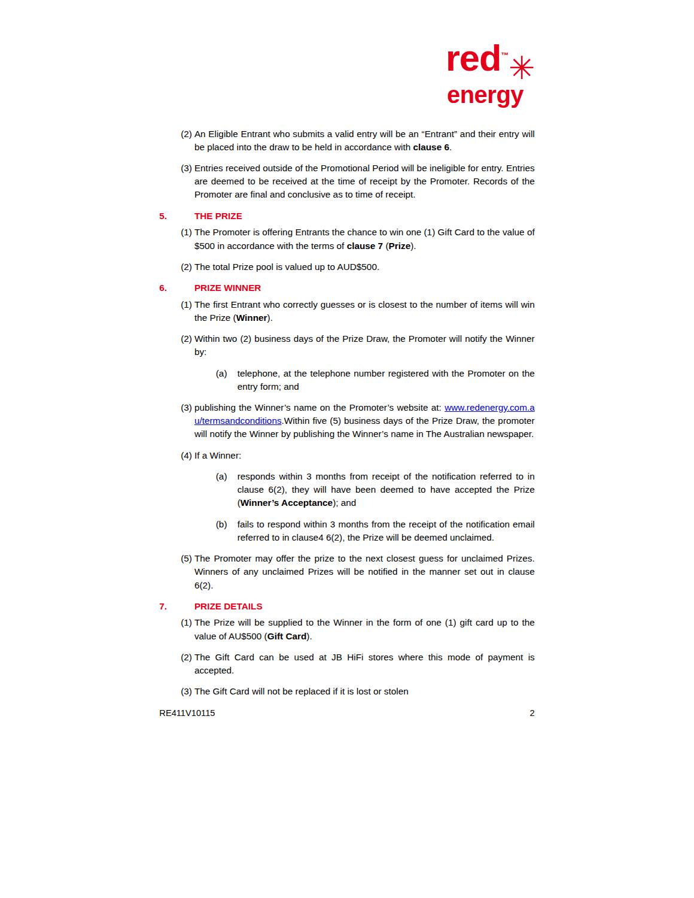red™✳ energy
(2)
An Eligible Entrant who submits a valid entry will be an “Entrant” and their entry will be placed into the draw to be held in accordance with clause 6.
(3)
Entries received outside of the Promotional Period will be ineligible for entry. Entries are deemed to be received at the time of receipt by the Promoter. Records of the Promoter are final and conclusive as to time of receipt.
5.
The Prize
(1)
The Promoter is offering Entrants the chance to win one (1) Gift Card to the value of $500 in accordance with the terms of clause 7 (Prize).
(2)
The total Prize pool is valued up to AUD$500.
6.
Prize Winner
(1)
The first Entrant who correctly guesses or is closest to the number of items will win the Prize (Winner).
(2)
Within two (2) business days of the Prize Draw, the Promoter will notify the Winner by:
(a)
telephone, at the telephone number registered with the Promoter on the entry form; and
(3)
publishing the Winner’s name on the Promoter’s website at: www.redenergy.com.au/termsandconditions.Within five (5) business days of the Prize Draw, the promoter will notify the Winner by publishing the Winner’s name in The Australian newspaper.
(4)
If a Winner:
(a)
responds within 3 months from receipt of the notification referred to in clause 6(2), they will have been deemed to have accepted the Prize (Winner’s Acceptance); and
(b)
fails to respond within 3 months from the receipt of the notification email referred to in clause4 6(2), the Prize will be deemed unclaimed.
(5)
The Promoter may offer the prize to the next closest guess for unclaimed Prizes. Winners of any unclaimed Prizes will be notified in the manner set out in clause 6(2).
7.
Prize Details
(1)
The Prize will be supplied to the Winner in the form of one (1) gift card up to the value of AU$500 (Gift Card).
(2)
The Gift Card can be used at JB HiFi stores where this mode of payment is accepted.
(3)
The Gift Card will not be replaced if it is lost or stolen
RE411V10115
2